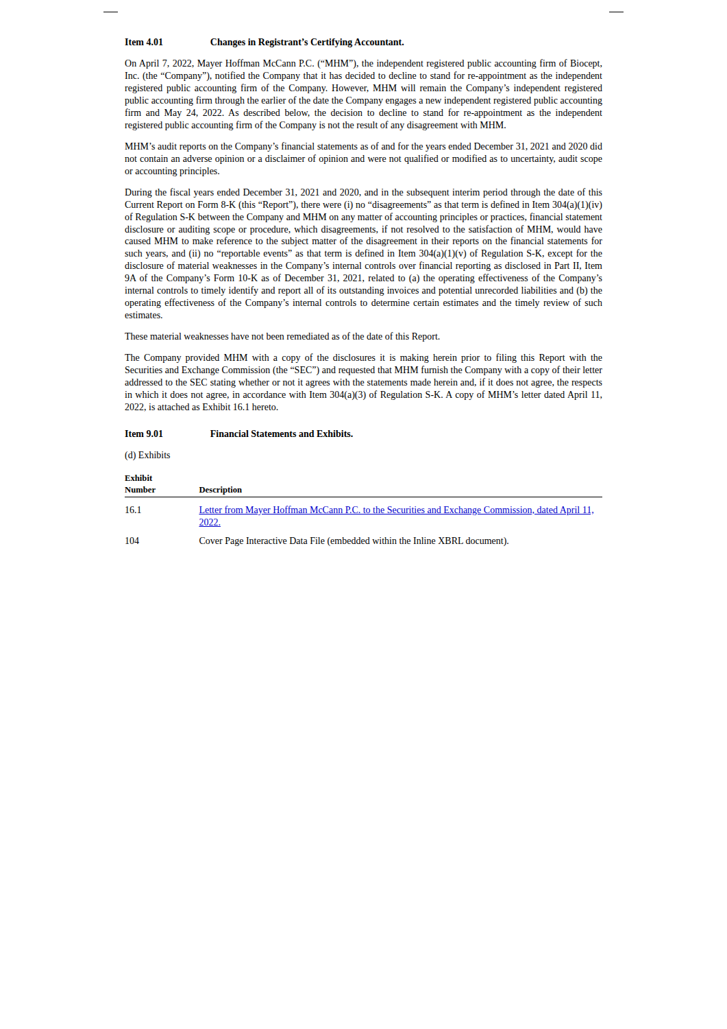Item 4.01 Changes in Registrant’s Certifying Accountant.
On April 7, 2022, Mayer Hoffman McCann P.C. (“MHM”), the independent registered public accounting firm of Biocept, Inc. (the “Company”), notified the Company that it has decided to decline to stand for re-appointment as the independent registered public accounting firm of the Company. However, MHM will remain the Company’s independent registered public accounting firm through the earlier of the date the Company engages a new independent registered public accounting firm and May 24, 2022. As described below, the decision to decline to stand for re-appointment as the independent registered public accounting firm of the Company is not the result of any disagreement with MHM.
MHM’s audit reports on the Company’s financial statements as of and for the years ended December 31, 2021 and 2020 did not contain an adverse opinion or a disclaimer of opinion and were not qualified or modified as to uncertainty, audit scope or accounting principles.
During the fiscal years ended December 31, 2021 and 2020, and in the subsequent interim period through the date of this Current Report on Form 8-K (this “Report”), there were (i) no “disagreements” as that term is defined in Item 304(a)(1)(iv) of Regulation S-K between the Company and MHM on any matter of accounting principles or practices, financial statement disclosure or auditing scope or procedure, which disagreements, if not resolved to the satisfaction of MHM, would have caused MHM to make reference to the subject matter of the disagreement in their reports on the financial statements for such years, and (ii) no “reportable events” as that term is defined in Item 304(a)(1)(v) of Regulation S-K, except for the disclosure of material weaknesses in the Company’s internal controls over financial reporting as disclosed in Part II, Item 9A of the Company’s Form 10-K as of December 31, 2021, related to (a) the operating effectiveness of the Company’s internal controls to timely identify and report all of its outstanding invoices and potential unrecorded liabilities and (b) the operating effectiveness of the Company’s internal controls to determine certain estimates and the timely review of such estimates.
These material weaknesses have not been remediated as of the date of this Report.
The Company provided MHM with a copy of the disclosures it is making herein prior to filing this Report with the Securities and Exchange Commission (the “SEC”) and requested that MHM furnish the Company with a copy of their letter addressed to the SEC stating whether or not it agrees with the statements made herein and, if it does not agree, the respects in which it does not agree, in accordance with Item 304(a)(3) of Regulation S-K. A copy of MHM’s letter dated April 11, 2022, is attached as Exhibit 16.1 hereto.
Item 9.01 Financial Statements and Exhibits.
(d) Exhibits
| Exhibit Number | Description |
| --- | --- |
| 16.1 | Letter from Mayer Hoffman McCann P.C. to the Securities and Exchange Commission, dated April 11, 2022. |
| 104 | Cover Page Interactive Data File (embedded within the Inline XBRL document). |